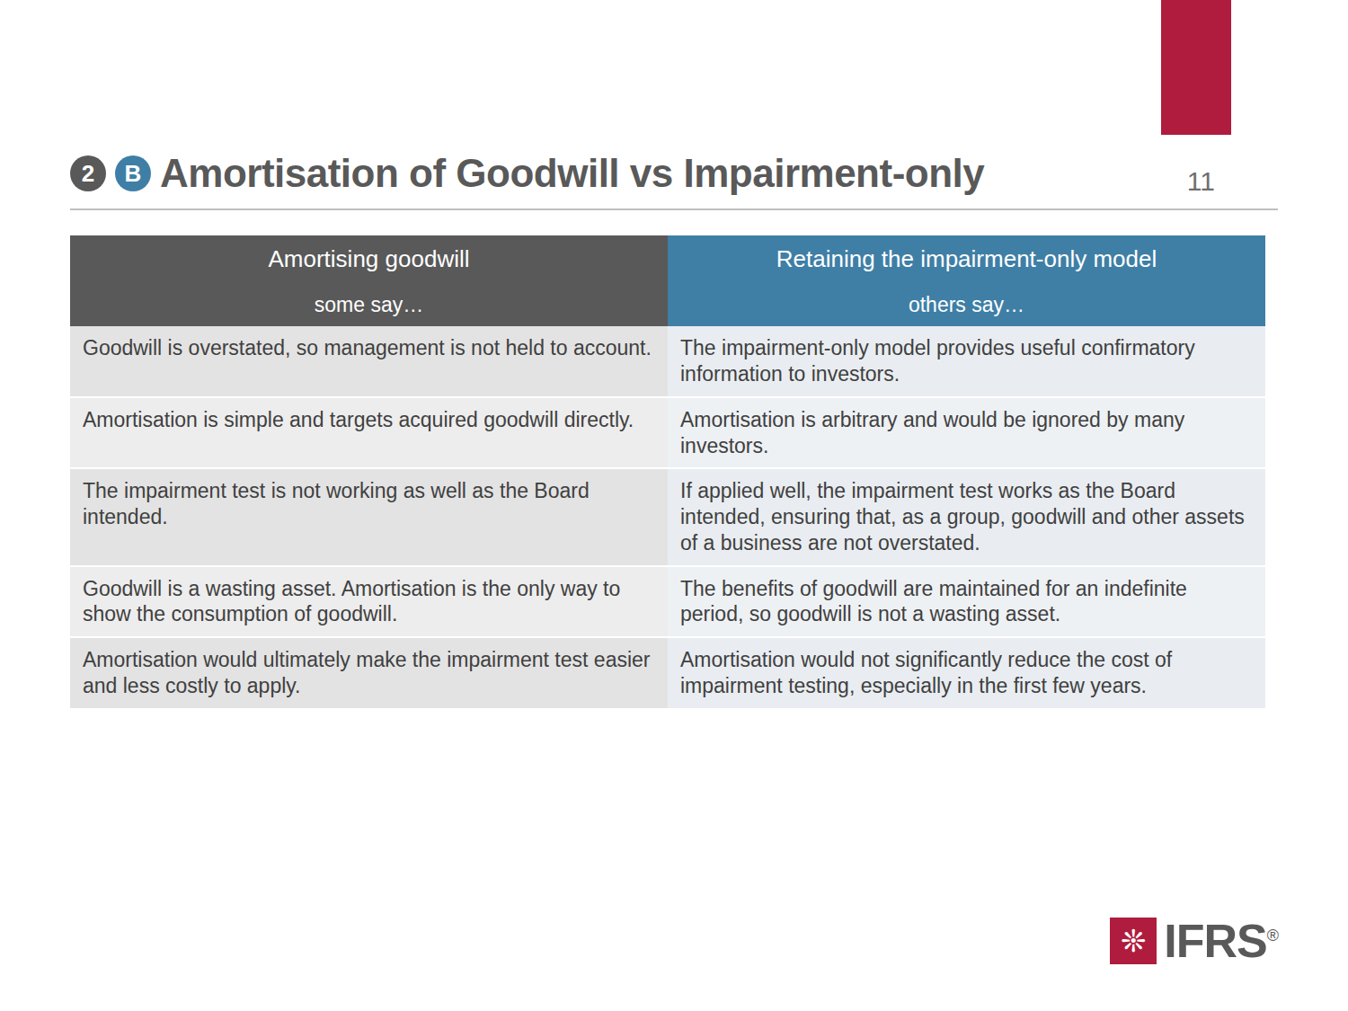11
2 B
Amortisation of Goodwill vs Impairment-only
| Amortising goodwill | Retaining the impairment-only model |
| --- | --- |
| some say… | others say… |
| Goodwill is overstated, so management is not held to account. | The impairment-only model provides useful confirmatory information to investors. |
| Amortisation is simple and targets acquired goodwill directly. | Amortisation is arbitrary and would be ignored by many investors. |
| The impairment test is not working as well as the Board intended. | If applied well, the impairment test works as the Board intended, ensuring that, as a group, goodwill and other assets of a business are not overstated. |
| Goodwill is a wasting asset. Amortisation is the only way to show the consumption of goodwill. | The benefits of goodwill are maintained for an indefinite period, so goodwill is not a wasting asset. |
| Amortisation would ultimately make the impairment test easier and less costly to apply. | Amortisation would not significantly reduce the cost of impairment testing, especially in the first few years. |
❊ IFRS®